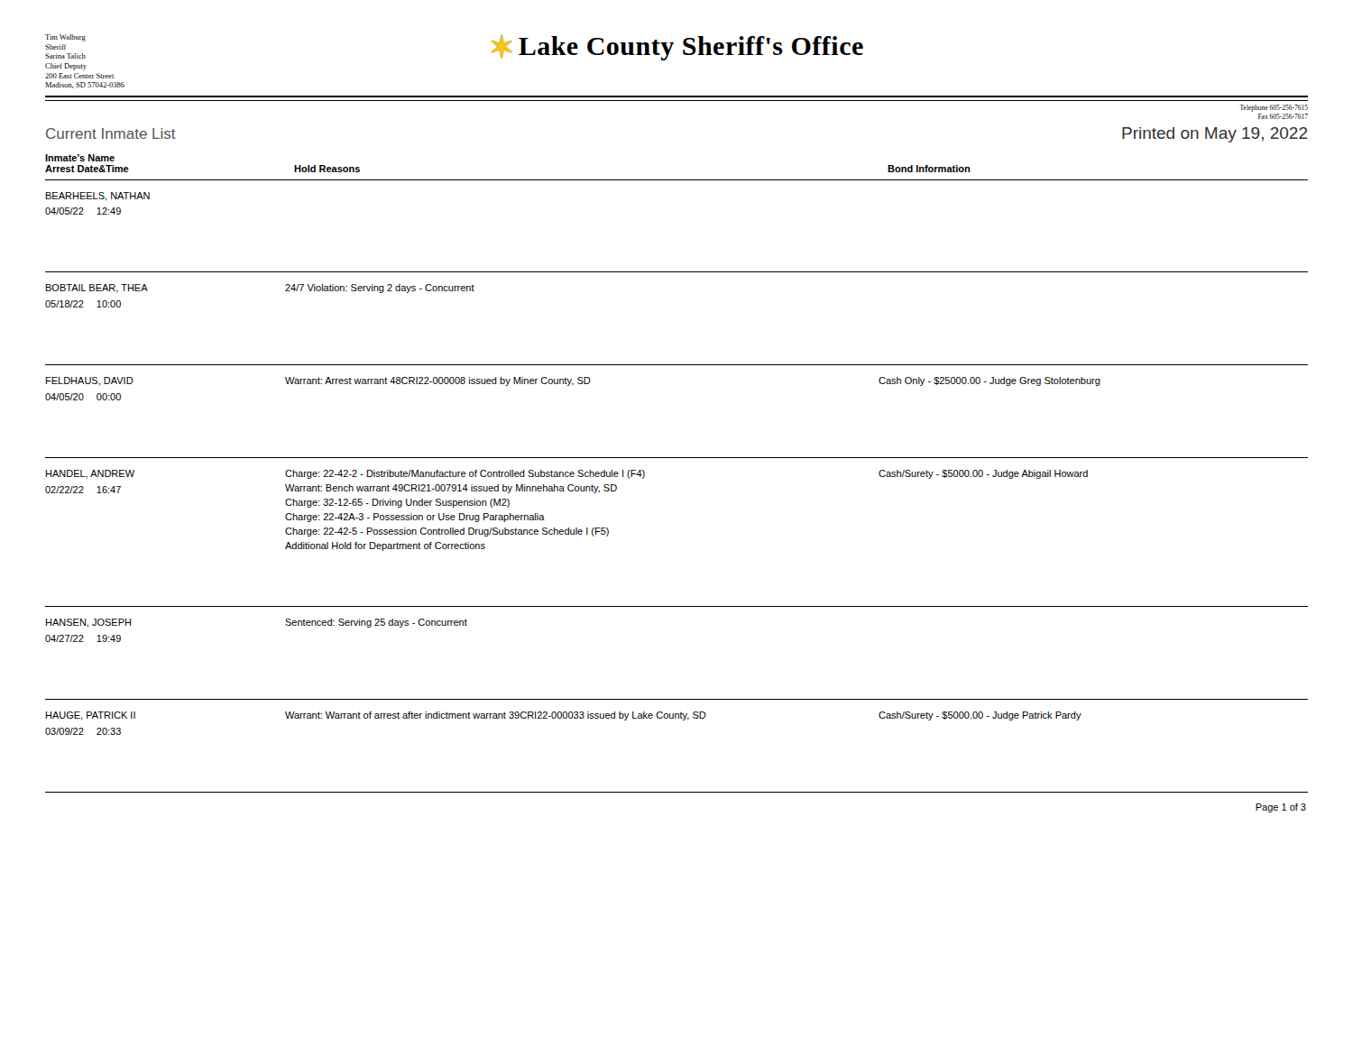Tim Walburg
Sheriff
Sarina Talich
Chief Deputy
200 East Center Street
Madison, SD 57042-0386
✶Lake County Sheriff's Office
Telephone 605-256-7615
Fax 605-256-7617
Current Inmate List
Printed on May 19, 2022
| Inmate's Name Arrest Date&Time | Hold Reasons | Bond Information |
| --- | --- | --- |
| BEARHEELS, NATHAN 04/05/22 12:49 | | |
| BOBTAIL BEAR, THEA 05/18/22 10:00 | 24/7 Violation: Serving 2 days - Concurrent | |
| FELDHAUS, DAVID 04/05/20 00:00 | Warrant: Arrest warrant 48CRI22-000008 issued by Miner County, SD | Cash Only - $25000.00 - Judge Greg Stolotenburg |
| HANDEL, ANDREW 02/22/22 16:47 | Charge: 22-42-2 - Distribute/Manufacture of Controlled Substance Schedule I (F4) Warrant: Bench warrant 49CRI21-007914 issued by Minnehaha County, SD Charge: 32-12-65 - Driving Under Suspension (M2) Charge: 22-42A-3 - Possession or Use Drug Paraphernalia Charge: 22-42-5 - Possession Controlled Drug/Substance Schedule I (F5) Additional Hold for Department of Corrections | Cash/Surety - $5000.00 - Judge Abigail Howard |
| HANSEN, JOSEPH 04/27/22 19:49 | Sentenced: Serving 25 days - Concurrent | |
| HAUGE, PATRICK II 03/09/22 20:33 | Warrant: Warrant of arrest after indictment warrant 39CRI22-000033 issued by Lake County, SD | Cash/Surety - $5000.00 - Judge Patrick Pardy |
Page 1 of 3